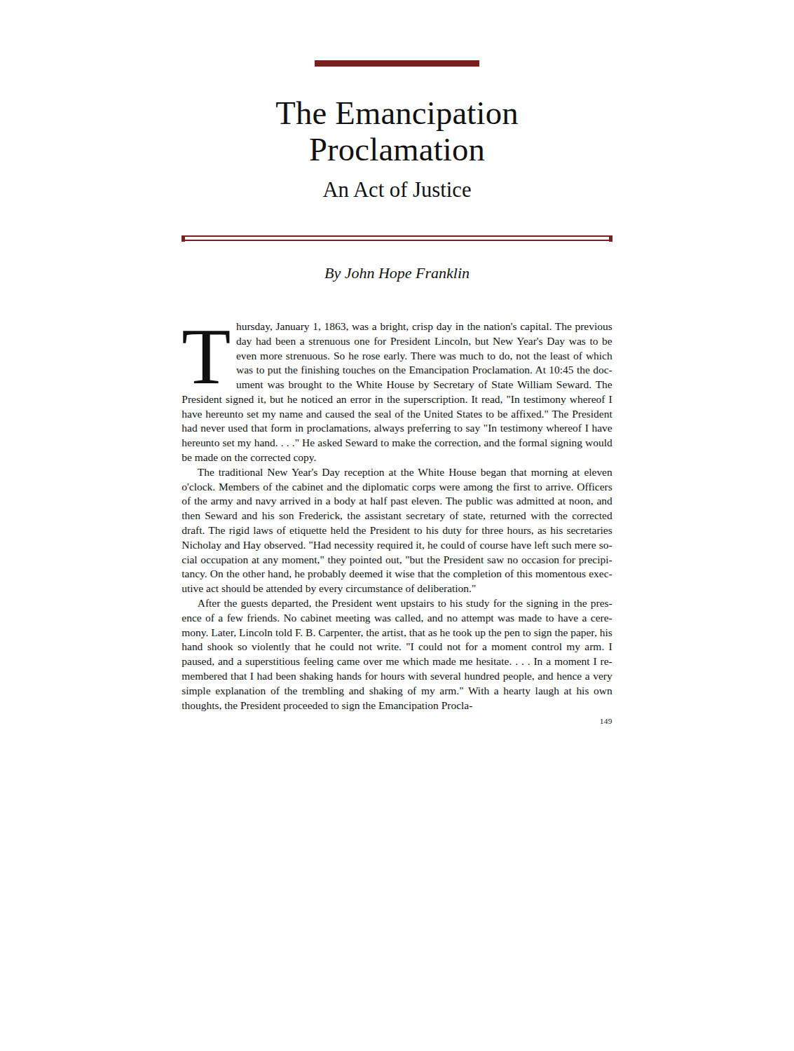The Emancipation Proclamation
An Act of Justice
By John Hope Franklin
Thursday, January 1, 1863, was a bright, crisp day in the nation's capital. The previous day had been a strenuous one for President Lincoln, but New Year's Day was to be even more strenuous. So he rose early. There was much to do, not the least of which was to put the finishing touches on the Emancipation Proclamation. At 10:45 the document was brought to the White House by Secretary of State William Seward. The President signed it, but he noticed an error in the superscription. It read, "In testimony whereof I have hereunto set my name and caused the seal of the United States to be affixed." The President had never used that form in proclamations, always preferring to say "In testimony whereof I have hereunto set my hand. . . ." He asked Seward to make the correction, and the formal signing would be made on the corrected copy.
The traditional New Year's Day reception at the White House began that morning at eleven o'clock. Members of the cabinet and the diplomatic corps were among the first to arrive. Officers of the army and navy arrived in a body at half past eleven. The public was admitted at noon, and then Seward and his son Frederick, the assistant secretary of state, returned with the corrected draft. The rigid laws of etiquette held the President to his duty for three hours, as his secretaries Nicholay and Hay observed. "Had necessity required it, he could of course have left such mere social occupation at any moment," they pointed out, "but the President saw no occasion for precipitancy. On the other hand, he probably deemed it wise that the completion of this momentous executive act should be attended by every circumstance of deliberation."
After the guests departed, the President went upstairs to his study for the signing in the presence of a few friends. No cabinet meeting was called, and no attempt was made to have a ceremony. Later, Lincoln told F. B. Carpenter, the artist, that as he took up the pen to sign the paper, his hand shook so violently that he could not write. "I could not for a moment control my arm. I paused, and a superstitious feeling came over me which made me hesitate. . . . In a moment I remembered that I had been shaking hands for hours with several hundred people, and hence a very simple explanation of the trembling and shaking of my arm." With a hearty laugh at his own thoughts, the President proceeded to sign the Emancipation Procla-
149